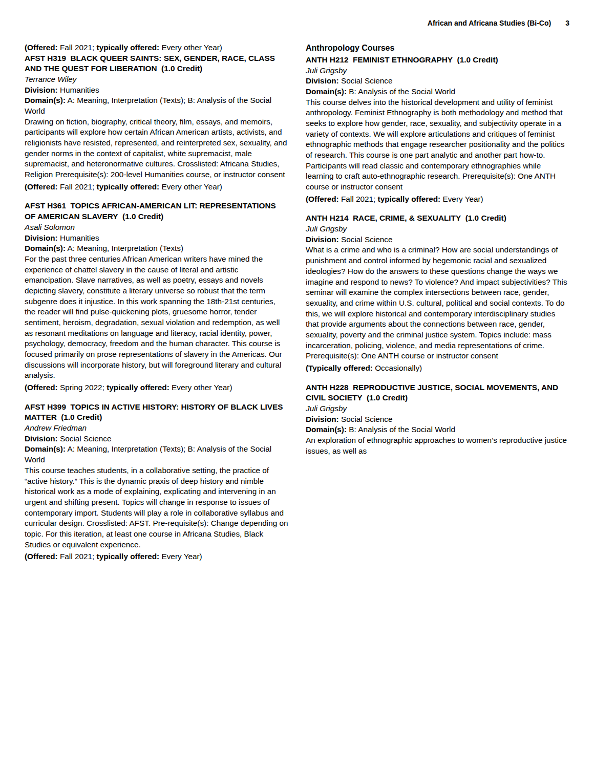African and Africana Studies (Bi-Co)3
(Offered: Fall 2021; typically offered: Every other Year)
AFST H319 BLACK QUEER SAINTS: SEX, GENDER, RACE, CLASS AND THE QUEST FOR LIBERATION (1.0 Credit)
Terrance Wiley
Division: Humanities
Domain(s): A: Meaning, Interpretation (Texts); B: Analysis of the Social World
Drawing on fiction, biography, critical theory, film, essays, and memoirs, participants will explore how certain African American artists, activists, and religionists have resisted, represented, and reinterpreted sex, sexuality, and gender norms in the context of capitalist, white supremacist, male supremacist, and heteronormative cultures. Crosslisted: Africana Studies, Religion Prerequisite(s): 200-level Humanities course, or instructor consent
(Offered: Fall 2021; typically offered: Every other Year)
AFST H361 TOPICS AFRICAN-AMERICAN LIT: REPRESENTATIONS OF AMERICAN SLAVERY (1.0 Credit)
Asali Solomon
Division: Humanities
Domain(s): A: Meaning, Interpretation (Texts)
For the past three centuries African American writers have mined the experience of chattel slavery in the cause of literal and artistic emancipation. Slave narratives, as well as poetry, essays and novels depicting slavery, constitute a literary universe so robust that the term subgenre does it injustice. In this work spanning the 18th-21st centuries, the reader will find pulse-quickening plots, gruesome horror, tender sentiment, heroism, degradation, sexual violation and redemption, as well as resonant meditations on language and literacy, racial identity, power, psychology, democracy, freedom and the human character. This course is focused primarily on prose representations of slavery in the Americas. Our discussions will incorporate history, but will foreground literary and cultural analysis.
(Offered: Spring 2022; typically offered: Every other Year)
AFST H399 TOPICS IN ACTIVE HISTORY: HISTORY OF BLACK LIVES MATTER (1.0 Credit)
Andrew Friedman
Division: Social Science
Domain(s): A: Meaning, Interpretation (Texts); B: Analysis of the Social World
This course teaches students, in a collaborative setting, the practice of “active history.” This is the dynamic praxis of deep history and nimble historical work as a mode of explaining, explicating and intervening in an urgent and shifting present. Topics will change in response to issues of contemporary import. Students will play a role in collaborative syllabus and curricular design. Crosslisted: AFST. Pre-requisite(s): Change depending on topic. For this iteration, at least one course in Africana Studies, Black Studies or equivalent experience.
(Offered: Fall 2021; typically offered: Every Year)
Anthropology Courses
ANTH H212 FEMINIST ETHNOGRAPHY (1.0 Credit)
Juli Grigsby
Division: Social Science
Domain(s): B: Analysis of the Social World
This course delves into the historical development and utility of feminist anthropology. Feminist Ethnography is both methodology and method that seeks to explore how gender, race, sexuality, and subjectivity operate in a variety of contexts. We will explore articulations and critiques of feminist ethnographic methods that engage researcher positionality and the politics of research. This course is one part analytic and another part how-to. Participants will read classic and contemporary ethnographies while learning to craft auto-ethnographic research. Prerequisite(s): One ANTH course or instructor consent
(Offered: Fall 2021; typically offered: Every Year)
ANTH H214 RACE, CRIME, & SEXUALITY (1.0 Credit)
Juli Grigsby
Division: Social Science
What is a crime and who is a criminal? How are social understandings of punishment and control informed by hegemonic racial and sexualized ideologies? How do the answers to these questions change the ways we imagine and respond to news? To violence? And impact subjectivities? This seminar will examine the complex intersections between race, gender, sexuality, and crime within U.S. cultural, political and social contexts. To do this, we will explore historical and contemporary interdisciplinary studies that provide arguments about the connections between race, gender, sexuality, poverty and the criminal justice system. Topics include: mass incarceration, policing, violence, and media representations of crime. Prerequisite(s): One ANTH course or instructor consent
(Typically offered: Occasionally)
ANTH H228 REPRODUCTIVE JUSTICE, SOCIAL MOVEMENTS, AND CIVIL SOCIETY (1.0 Credit)
Juli Grigsby
Division: Social Science
Domain(s): B: Analysis of the Social World
An exploration of ethnographic approaches to women’s reproductive justice issues, as well as